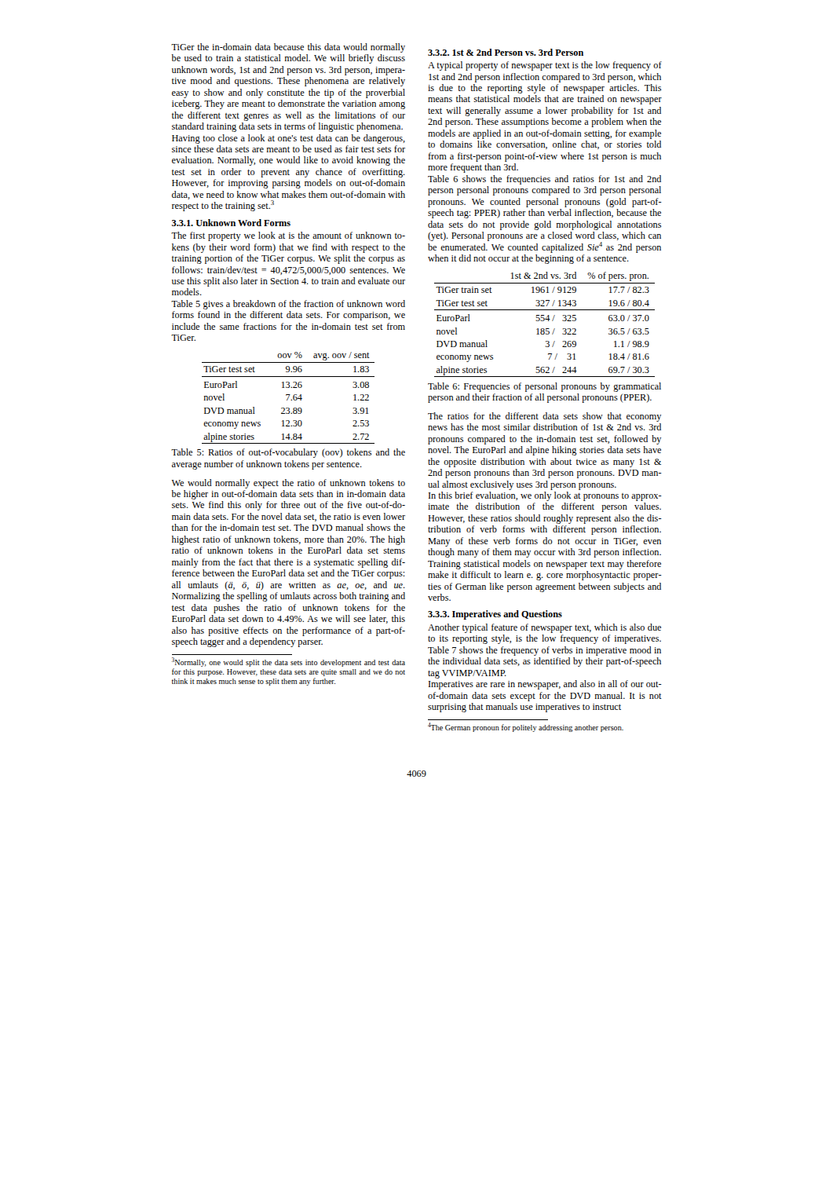TiGer the in-domain data because this data would normally be used to train a statistical model. We will briefly discuss unknown words, 1st and 2nd person vs. 3rd person, imperative mood and questions. These phenomena are relatively easy to show and only constitute the tip of the proverbial iceberg. They are meant to demonstrate the variation among the different text genres as well as the limitations of our standard training data sets in terms of linguistic phenomena.
Having too close a look at one's test data can be dangerous, since these data sets are meant to be used as fair test sets for evaluation. Normally, one would like to avoid knowing the test set in order to prevent any chance of overfitting. However, for improving parsing models on out-of-domain data, we need to know what makes them out-of-domain with respect to the training set.3
3.3.1. Unknown Word Forms
The first property we look at is the amount of unknown tokens (by their word form) that we find with respect to the training portion of the TiGer corpus. We split the corpus as follows: train/dev/test = 40,472/5,000/5,000 sentences. We use this split also later in Section 4. to train and evaluate our models.
Table 5 gives a breakdown of the fraction of unknown word forms found in the different data sets. For comparison, we include the same fractions for the in-domain test set from TiGer.
| | oov % | avg. oov / sent |
| --- | --- | --- |
| TiGer test set | 9.96 | 1.83 |
| EuroParl | 13.26 | 3.08 |
| novel | 7.64 | 1.22 |
| DVD manual | 23.89 | 3.91 |
| economy news | 12.30 | 2.53 |
| alpine stories | 14.84 | 2.72 |
Table 5: Ratios of out-of-vocabulary (oov) tokens and the average number of unknown tokens per sentence.
We would normally expect the ratio of unknown tokens to be higher in out-of-domain data sets than in in-domain data sets. We find this only for three out of the five out-of-domain data sets. For the novel data set, the ratio is even lower than for the in-domain test set. The DVD manual shows the highest ratio of unknown tokens, more than 20%. The high ratio of unknown tokens in the EuroParl data set stems mainly from the fact that there is a systematic spelling difference between the EuroParl data set and the TiGer corpus: all umlauts (ä, ö, ü) are written as ae, oe, and ue. Normalizing the spelling of umlauts across both training and test data pushes the ratio of unknown tokens for the EuroParl data set down to 4.49%. As we will see later, this also has positive effects on the performance of a part-of-speech tagger and a dependency parser.
3Normally, one would split the data sets into development and test data for this purpose. However, these data sets are quite small and we do not think it makes much sense to split them any further.
3.3.2. 1st & 2nd Person vs. 3rd Person
A typical property of newspaper text is the low frequency of 1st and 2nd person inflection compared to 3rd person, which is due to the reporting style of newspaper articles. This means that statistical models that are trained on newspaper text will generally assume a lower probability for 1st and 2nd person. These assumptions become a problem when the models are applied in an out-of-domain setting, for example to domains like conversation, online chat, or stories told from a first-person point-of-view where 1st person is much more frequent than 3rd.
Table 6 shows the frequencies and ratios for 1st and 2nd person personal pronouns compared to 3rd person personal pronouns. We counted personal pronouns (gold part-of-speech tag: PPER) rather than verbal inflection, because the data sets do not provide gold morphological annotations (yet). Personal pronouns are a closed word class, which can be enumerated. We counted capitalized Sie4 as 2nd person when it did not occur at the beginning of a sentence.
| | 1st & 2nd vs. 3rd | % of pers. pron. |
| --- | --- | --- |
| TiGer train set | 1961 / 9129 | 17.7 / 82.3 |
| TiGer test set | 327 / 1343 | 19.6 / 80.4 |
| EuroParl | 554 / 325 | 63.0 / 37.0 |
| novel | 185 / 322 | 36.5 / 63.5 |
| DVD manual | 3 / 269 | 1.1 / 98.9 |
| economy news | 7 / 31 | 18.4 / 81.6 |
| alpine stories | 562 / 244 | 69.7 / 30.3 |
Table 6: Frequencies of personal pronouns by grammatical person and their fraction of all personal pronouns (PPER).
The ratios for the different data sets show that economy news has the most similar distribution of 1st & 2nd vs. 3rd pronouns compared to the in-domain test set, followed by novel. The EuroParl and alpine hiking stories data sets have the opposite distribution with about twice as many 1st & 2nd person pronouns than 3rd person pronouns. DVD manual almost exclusively uses 3rd person pronouns.
In this brief evaluation, we only look at pronouns to approximate the distribution of the different person values. However, these ratios should roughly represent also the distribution of verb forms with different person inflection. Many of these verb forms do not occur in TiGer, even though many of them may occur with 3rd person inflection. Training statistical models on newspaper text may therefore make it difficult to learn e. g. core morphosyntactic properties of German like person agreement between subjects and verbs.
3.3.3. Imperatives and Questions
Another typical feature of newspaper text, which is also due to its reporting style, is the low frequency of imperatives. Table 7 shows the frequency of verbs in imperative mood in the individual data sets, as identified by their part-of-speech tag VVIMP/VAIMP.
Imperatives are rare in newspaper, and also in all of our out-of-domain data sets except for the DVD manual. It is not surprising that manuals use imperatives to instruct
4The German pronoun for politely addressing another person.
4069